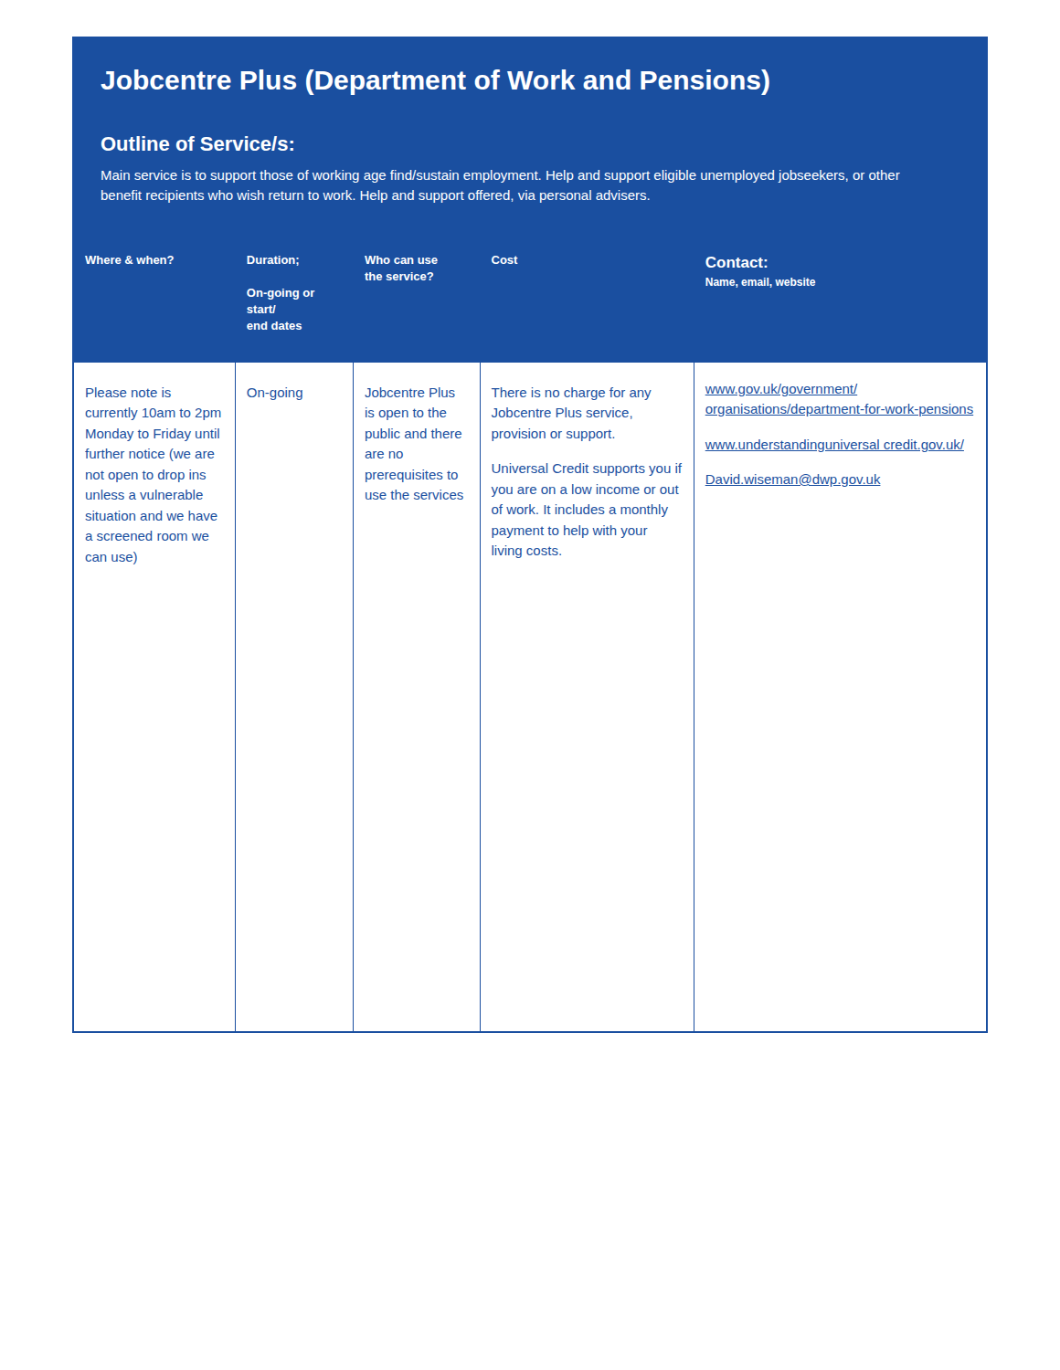Jobcentre Plus (Department of Work and Pensions)
Outline of Service/s:
Main service is to support those of working age find/sustain employment. Help and support eligible unemployed jobseekers, or other benefit recipients who wish return to work. Help and support offered, via personal advisers.
| Where & when? | Duration; On-going or start/ end dates | Who can use the service? | Cost | Contact: Name, email, website |
| --- | --- | --- | --- | --- |
| Please note is currently 10am to 2pm Monday to Friday until further notice (we are not open to drop ins unless a vulnerable situation and we have a screened room we can use) | On-going | Jobcentre Plus is open to the public and there are no prerequisites to use the services | There is no charge for any Jobcentre Plus service, provision or support. Universal Credit supports you if you are on a low income or out of work. It includes a monthly payment to help with your living costs. | www.gov.uk/government/ organisations/department-for-work-pensions www.understandinguniversal credit.gov.uk/ David.wiseman@dwp.gov.uk |